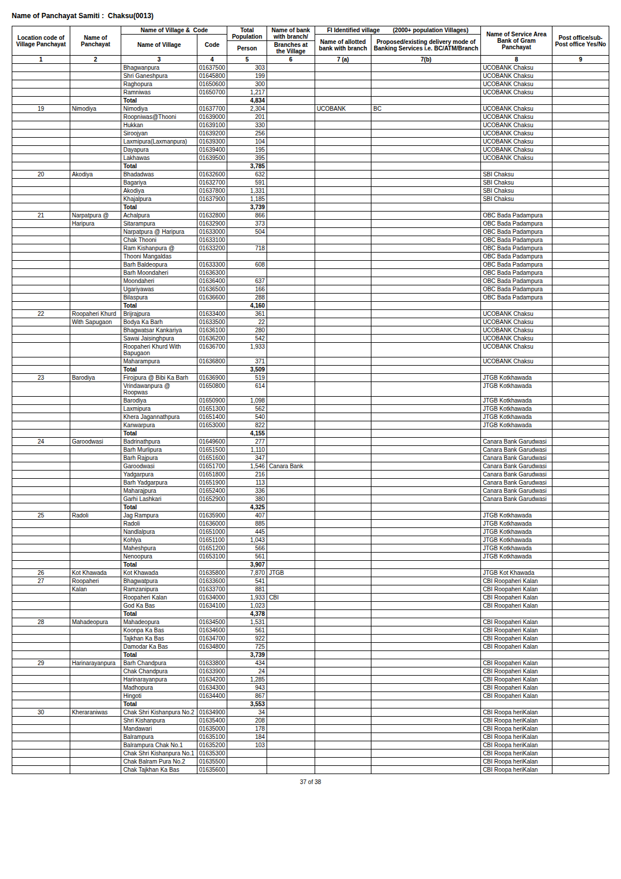Name of Panchayat Samiti : Chaksu(0013)
| Location code of Village Panchayat | Name of Panchayat | Name of Village & Code | Total Population | Name of bank with branch/ | FI Identified village (2000+ population Villages) | Name of Service Area Bank of Gram Panchayat | Post office/sub-Post office Yes/No |
| --- | --- | --- | --- | --- | --- | --- | --- |
| Name of Village | Code | Name of allotted bank with branch | Proposed/existing delivery mode of Banking Services i.e. BC/ATM/Branch |
| Person | Branches at the Village |
| 1 | 2 | 3 | 4 | 5 | 6 | 7 (a) | 7(b) | 8 | 9 |
| | | Bhagwanpura | 01637500 | 303 | | | | UCOBANK Chaksu | |
| | | Shri Ganeshpura | 01645800 | 199 | | | | UCOBANK Chaksu | |
| | | Raghopura | 01650600 | 300 | | | | UCOBANK Chaksu | |
| | | Ramniwas | 01650700 | 1,217 | | | | UCOBANK Chaksu | |
| | | Total | | 4,834 | | | | | |
| 19 | Nimodiya | Nimodiya | 01637700 | 2,304 | | UCOBANK | BC | UCOBANK Chaksu | |
| | | Roopniwas@Thooni | 01639000 | 201 | | | | UCOBANK Chaksu | |
| | | Hukkan | 01639100 | 330 | | | | UCOBANK Chaksu | |
| | | Siroojyan | 01639200 | 256 | | | | UCOBANK Chaksu | |
| | | Laxmipura(Laxmanpura) | 01639300 | 104 | | | | UCOBANK Chaksu | |
| | | Dayapura | 01639400 | 195 | | | | UCOBANK Chaksu | |
| | | Lakhawas | 01639500 | 395 | | | | UCOBANK Chaksu | |
| | | Total | | 3,785 | | | | | |
| 20 | Akodiya | Bhadadwas | 01632600 | 632 | | | | SBI Chaksu | |
| | | Bagariya | 01632700 | 591 | | | | SBI Chaksu | |
| | | Akodiya | 01637800 | 1,331 | | | | SBI Chaksu | |
| | | Khajalpura | 01637900 | 1,185 | | | | SBI Chaksu | |
| | | Total | | 3,739 | | | | | |
| 21 | Narpatpura @ | Achalpura | 01632800 | 866 | | | | OBC Bada Padampura | |
| | Haripura | Sitarampura | 01632900 | 373 | | | | OBC Bada Padampura | |
| | | Narpatpura @ Haripura | 01633000 | 504 | | | | OBC Bada Padampura | |
| | | Chak Thooni | 01633100 | | | | | OBC Bada Padampura | |
| | | Ram Kishanpura @ | 01633200 | 718 | | | | OBC Bada Padampura | |
| | | Thooni Mangaldas | | | | | | OBC Bada Padampura | |
| | | Barh Baldeopura | 01633300 | 608 | | | | OBC Bada Padampura | |
| | | Barh Moondaheri | 01636300 | | | | | OBC Bada Padampura | |
| | | Moondaheri | 01636400 | 637 | | | | OBC Bada Padampura | |
| | | Ugariyawas | 01636500 | 166 | | | | OBC Bada Padampura | |
| | | Bilaspura | 01636600 | 288 | | | | OBC Bada Padampura | |
| | | Total | | 4,160 | | | | | |
| 22 | Roopaheri Khurd | Brijrajpura | 01633400 | 361 | | | | UCOBANK Chaksu | |
| | With Sapugaon | Bodya Ka Barh | 01633500 | 22 | | | | UCOBANK Chaksu | |
| | | Bhagwatsar Kankariya | 01636100 | 280 | | | | UCOBANK Chaksu | |
| | | Sawai Jaisinghpura | 01636200 | 542 | | | | UCOBANK Chaksu | |
| | | Roopaheri Khurd With Bapugaon | 01636700 | 1,933 | | | | UCOBANK Chaksu | |
| | | Maharampura | 01636800 | 371 | | | | UCOBANK Chaksu | |
| | | Total | | 3,509 | | | | | |
| 23 | Barodiya | Firojpura @ Bibi Ka Barh | 01636900 | 519 | | | | JTGB Kotkhawada | |
| | | Vrindawanpura @ Roopwas | 01650800 | 614 | | | | JTGB Kotkhawada | |
| | | Barodiya | 01650900 | 1,098 | | | | JTGB Kotkhawada | |
| | | Laxmipura | 01651300 | 562 | | | | JTGB Kotkhawada | |
| | | Khera Jagannathpura | 01651400 | 540 | | | | JTGB Kotkhawada | |
| | | Kanwarpura | 01653000 | 822 | | | | JTGB Kotkhawada | |
| | | Total | | 4,155 | | | | | |
| 24 | Garoodwasi | Badrinathpura | 01649600 | 277 | | | | Canara Bank Garudwasi | |
| | | Barh Murlipura | 01651500 | 1,110 | | | | Canara Bank Garudwasi | |
| | | Barh Rajpura | 01651600 | 347 | | | | Canara Bank Garudwasi | |
| | | Garoodwasi | 01651700 | 1,546 | Canara Bank | | | Canara Bank Garudwasi | |
| | | Yadgarpura | 01651800 | 216 | | | | Canara Bank Garudwasi | |
| | | Barh Yadgarpura | 01651900 | 113 | | | | Canara Bank Garudwasi | |
| | | Maharajpura | 01652400 | 336 | | | | Canara Bank Garudwasi | |
| | | Garhi Lashkari | 01652900 | 380 | | | | Canara Bank Garudwasi | |
| | | Total | | 4,325 | | | | | |
| 25 | Radoli | Jag Rampura | 01635900 | 407 | | | | JTGB Kotkhawada | |
| | | Radoli | 01636000 | 885 | | | | JTGB Kotkhawada | |
| | | Nandlalpura | 01651000 | 445 | | | | JTGB Kotkhawada | |
| | | Kohlya | 01651100 | 1,043 | | | | JTGB Kotkhawada | |
| | | Maheshpura | 01651200 | 566 | | | | JTGB Kotkhawada | |
| | | Nenoopura | 01653100 | 561 | | | | JTGB Kotkhawada | |
| | | Total | | 3,907 | | | | | |
| 26 | Kot Khawada | Kot Khawada | 01635800 | 7,870 | JTGB | | | JTGB Kot Khawada | |
| 27 | Roopaheri | Bhagwatpura | 01633600 | 541 | | | | CBI Roopaheri Kalan | |
| | Kalan | Ramzanipura | 01633700 | 881 | | | | CBI Roopaheri Kalan | |
| | | Roopaheri Kalan | 01634000 | 1,933 | CBI | | | CBI Roopaheri Kalan | |
| | | God Ka Bas | 01634100 | 1,023 | | | | CBI Roopaheri Kalan | |
| | | Total | | 4,378 | | | | | |
| 28 | Mahadeopura | Mahadeopura | 01634500 | 1,531 | | | | CBI Roopaheri Kalan | |
| | | Koonpa Ka Bas | 01634600 | 561 | | | | CBI Roopaheri Kalan | |
| | | Tajkhan Ka Bas | 01634700 | 922 | | | | CBI Roopaheri Kalan | |
| | | Damodar Ka Bas | 01634800 | 725 | | | | CBI Roopaheri Kalan | |
| | | Total | | 3,739 | | | | | |
| 29 | Harinarayanpura | Barh Chandpura | 01633800 | 434 | | | | CBI Roopaheri Kalan | |
| | | Chak Chandpura | 01633900 | 24 | | | | CBI Roopaheri Kalan | |
| | | Harinarayanpura | 01634200 | 1,285 | | | | CBI Roopaheri Kalan | |
| | | Madhopura | 01634300 | 943 | | | | CBI Roopaheri Kalan | |
| | | Hingoti | 01634400 | 867 | | | | CBI Roopaheri Kalan | |
| | | Total | | 3,553 | | | | | |
| 30 | Kheraraniwas | Chak Shri Kishanpura No.2 | 01634900 | 34 | | | | CBI Roopa heriKalan | |
| | | Shri Kishanpura | 01635400 | 208 | | | | CBI Roopa heriKalan | |
| | | Mandawari | 01635000 | 178 | | | | CBI Roopa heriKalan | |
| | | Balrampura | 01635100 | 184 | | | | CBI Roopa heriKalan | |
| | | Balrampura Chak No.1 | 01635200 | 103 | | | | CBI Roopa heriKalan | |
| | | Chak Shri Kishanpura No.1 | 01635300 | | | | | CBI Roopa heriKalan | |
| | | Chak Balram Pura No.2 | 01635500 | | | | | CBI Roopa heriKalan | |
| | | Chak Tajkhan Ka Bas | 01635600 | | | | | CBI Roopa heriKalan | |
37 of 38